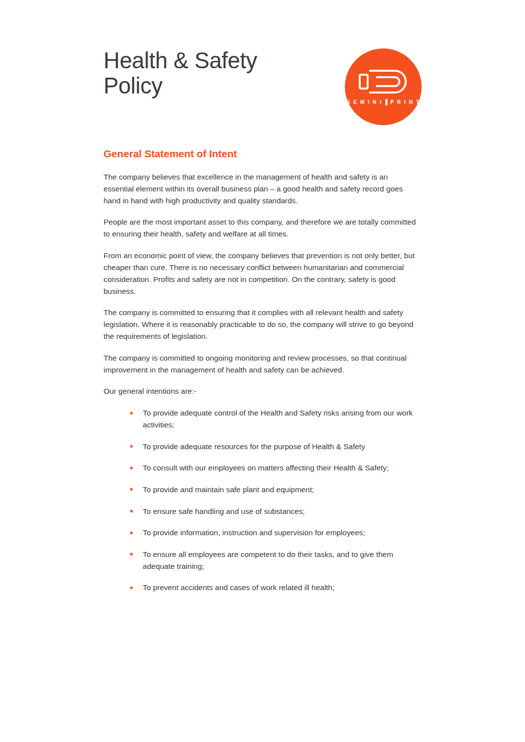Health & Safety
Policy
G E M I N I P R I N T
General Statement of Intent
The company believes that excellence in the management of health and safety is an essential element within its overall business plan – a good health and safety record goes hand in hand with high productivity and quality standards.
People are the most important asset to this company, and therefore we are totally committed to ensuring their health, safety and welfare at all times.
From an economic point of view, the company believes that prevention is not only better, but cheaper than cure. There is no necessary conflict between humanitarian and commercial consideration. Profits and safety are not in competition. On the contrary, safety is good business.
The company is committed to ensuring that it complies with all relevant health and safety legislation. Where it is reasonably practicable to do so, the company will strive to go beyond the requirements of legislation.
The company is committed to ongoing monitoring and review processes, so that continual improvement in the management of health and safety can be achieved.
Our general intentions are:-
To provide adequate control of the Health and Safety risks arising from our work activities;
To provide adequate resources for the purpose of Health & Safety
To consult with our employees on matters affecting their Health & Safety;
To provide and maintain safe plant and equipment;
To ensure safe handling and use of substances;
To provide information, instruction and supervision for employees;
To ensure all employees are competent to do their tasks, and to give them adequate training;
To prevent accidents and cases of work related ill health;